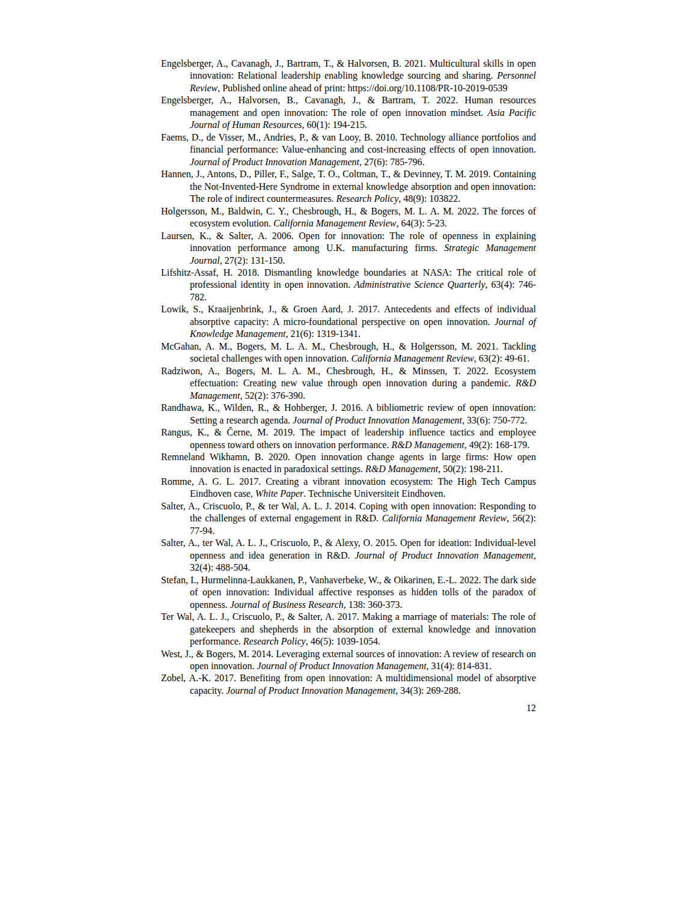Engelsberger, A., Cavanagh, J., Bartram, T., & Halvorsen, B. 2021. Multicultural skills in open innovation: Relational leadership enabling knowledge sourcing and sharing. Personnel Review, Published online ahead of print: https://doi.org/10.1108/PR-10-2019-0539
Engelsberger, A., Halvorsen, B., Cavanagh, J., & Bartram, T. 2022. Human resources management and open innovation: The role of open innovation mindset. Asia Pacific Journal of Human Resources, 60(1): 194-215.
Faems, D., de Visser, M., Andries, P., & van Looy, B. 2010. Technology alliance portfolios and financial performance: Value-enhancing and cost-increasing effects of open innovation. Journal of Product Innovation Management, 27(6): 785-796.
Hannen, J., Antons, D., Piller, F., Salge, T. O., Coltman, T., & Devinney, T. M. 2019. Containing the Not-Invented-Here Syndrome in external knowledge absorption and open innovation: The role of indirect countermeasures. Research Policy, 48(9): 103822.
Holgersson, M., Baldwin, C. Y., Chesbrough, H., & Bogers, M. L. A. M. 2022. The forces of ecosystem evolution. California Management Review, 64(3): 5-23.
Laursen, K., & Salter, A. 2006. Open for innovation: The role of openness in explaining innovation performance among U.K. manufacturing firms. Strategic Management Journal, 27(2): 131-150.
Lifshitz-Assaf, H. 2018. Dismantling knowledge boundaries at NASA: The critical role of professional identity in open innovation. Administrative Science Quarterly, 63(4): 746-782.
Lowik, S., Kraaijenbrink, J., & Groen Aard, J. 2017. Antecedents and effects of individual absorptive capacity: A micro-foundational perspective on open innovation. Journal of Knowledge Management, 21(6): 1319-1341.
McGahan, A. M., Bogers, M. L. A. M., Chesbrough, H., & Holgersson, M. 2021. Tackling societal challenges with open innovation. California Management Review, 63(2): 49-61.
Radziwon, A., Bogers, M. L. A. M., Chesbrough, H., & Minssen, T. 2022. Ecosystem effectuation: Creating new value through open innovation during a pandemic. R&D Management, 52(2): 376-390.
Randhawa, K., Wilden, R., & Hohberger, J. 2016. A bibliometric review of open innovation: Setting a research agenda. Journal of Product Innovation Management, 33(6): 750-772.
Rangus, K., & Černe, M. 2019. The impact of leadership influence tactics and employee openness toward others on innovation performance. R&D Management, 49(2): 168-179.
Remneland Wikhamn, B. 2020. Open innovation change agents in large firms: How open innovation is enacted in paradoxical settings. R&D Management, 50(2): 198-211.
Romme, A. G. L. 2017. Creating a vibrant innovation ecosystem: The High Tech Campus Eindhoven case, White Paper. Technische Universiteit Eindhoven.
Salter, A., Criscuolo, P., & ter Wal, A. L. J. 2014. Coping with open innovation: Responding to the challenges of external engagement in R&D. California Management Review, 56(2): 77-94.
Salter, A., ter Wal, A. L. J., Criscuolo, P., & Alexy, O. 2015. Open for ideation: Individual-level openness and idea generation in R&D. Journal of Product Innovation Management, 32(4): 488-504.
Stefan, I., Hurmelinna-Laukkanen, P., Vanhaverbeke, W., & Oikarinen, E.-L. 2022. The dark side of open innovation: Individual affective responses as hidden tolls of the paradox of openness. Journal of Business Research, 138: 360-373.
Ter Wal, A. L. J., Criscuolo, P., & Salter, A. 2017. Making a marriage of materials: The role of gatekeepers and shepherds in the absorption of external knowledge and innovation performance. Research Policy, 46(5): 1039-1054.
West, J., & Bogers, M. 2014. Leveraging external sources of innovation: A review of research on open innovation. Journal of Product Innovation Management, 31(4): 814-831.
Zobel, A.-K. 2017. Benefiting from open innovation: A multidimensional model of absorptive capacity. Journal of Product Innovation Management, 34(3): 269-288.
12